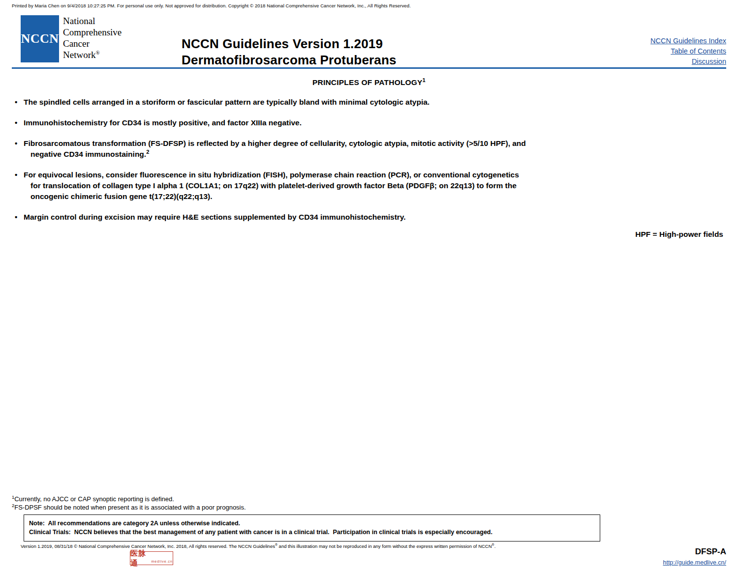Printed by Maria Chen on 9/4/2018 10:27:25 PM. For personal use only. Not approved for distribution. Copyright © 2018 National Comprehensive Cancer Network, Inc., All Rights Reserved.
NCCN
National
Comprehensive
Cancer
Network®
NCCN Guidelines Version 1.2019
Dermatofibrosarcoma Protuberans
NCCN Guidelines Index
Table of Contents
Discussion
PRINCIPLES OF PATHOLOGY1
The spindled cells arranged in a storiform or fascicular pattern are typically bland with minimal cytologic atypia.
Immunohistochemistry for CD34 is mostly positive, and factor XIIIa negative.
Fibrosarcomatous transformation (FS-DFSP) is reflected by a higher degree of cellularity, cytologic atypia, mitotic activity (>5/10 HPF), and negative CD34 immunostaining.2
For equivocal lesions, consider fluorescence in situ hybridization (FISH), polymerase chain reaction (PCR), or conventional cytogenetics for translocation of collagen type I alpha 1 (COL1A1; on 17q22) with platelet-derived growth factor Beta (PDGFβ; on 22q13) to form the oncogenic chimeric fusion gene t(17;22)(q22;q13).
Margin control during excision may require H&E sections supplemented by CD34 immunohistochemistry.
HPF = High-power fields
1Currently, no AJCC or CAP synoptic reporting is defined.
2FS-DPSF should be noted when present as it is associated with a poor prognosis.
Note: All recommendations are category 2A unless otherwise indicated.
Clinical Trials: NCCN believes that the best management of any patient with cancer is in a clinical trial. Participation in clinical trials is especially encouraged.
Version 1.2019, 08/31/18 © National Comprehensive Cancer Network, Inc. 2018, All rights reserved. The NCCN Guidelines® and this illustration may not be reproduced in any form without the express written permission of NCCN®.
医脉通medlive.cn
DFSP-A
http://guide.medlive.cn/